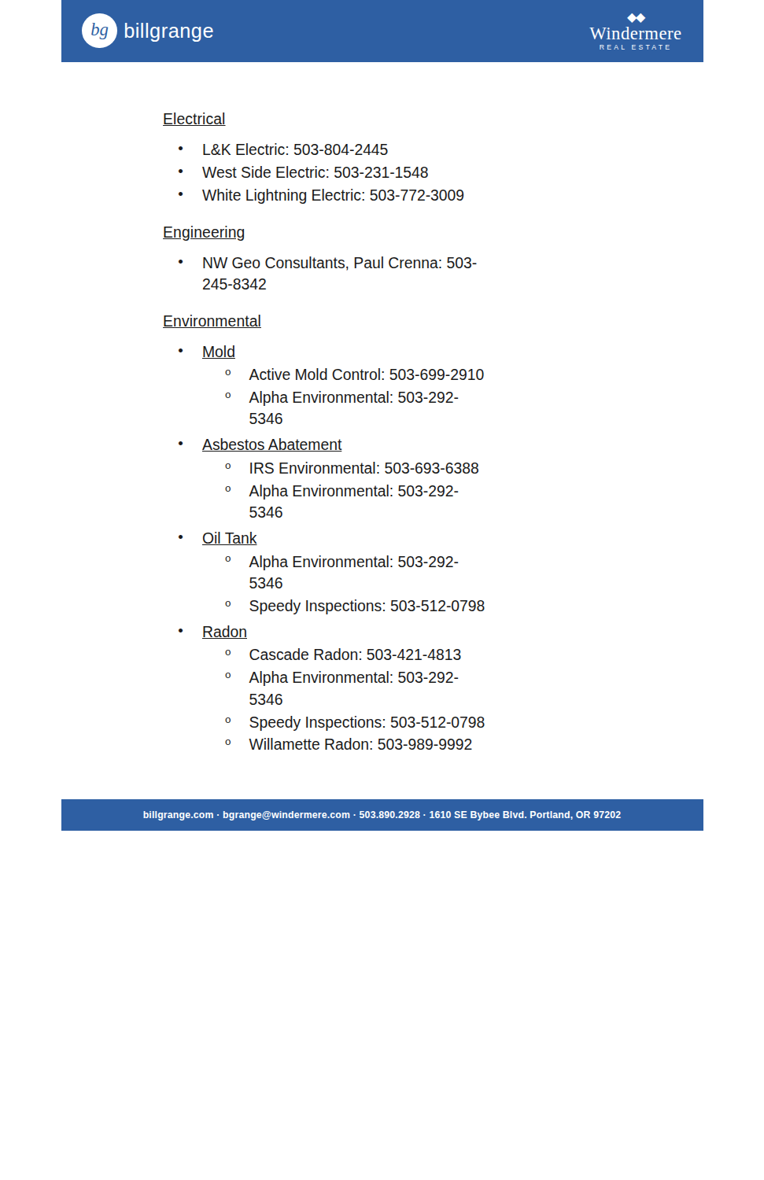bg
billgrange
◆◆
Windermere
REAL ESTATE
Electrical
L&K Electric: 503-804-2445
West Side Electric: 503-231-1548
White Lightning Electric: 503-772-3009
Engineering
NW Geo Consultants, Paul Crenna: 503-245-8342
Environmental
Mold
Active Mold Control: 503-699-2910
Alpha Environmental: 503-292-5346
Asbestos Abatement
IRS Environmental: 503-693-6388
Alpha Environmental: 503-292-5346
Oil Tank
Alpha Environmental: 503-292-5346
Speedy Inspections: 503-512-0798
Radon
Cascade Radon: 503-421-4813
Alpha Environmental: 503-292-5346
Speedy Inspections: 503-512-0798
Willamette Radon: 503-989-9992
billgrange.com · bgrange@windermere.com · 503.890.2928 · 1610 SE Bybee Blvd. Portland, OR 97202